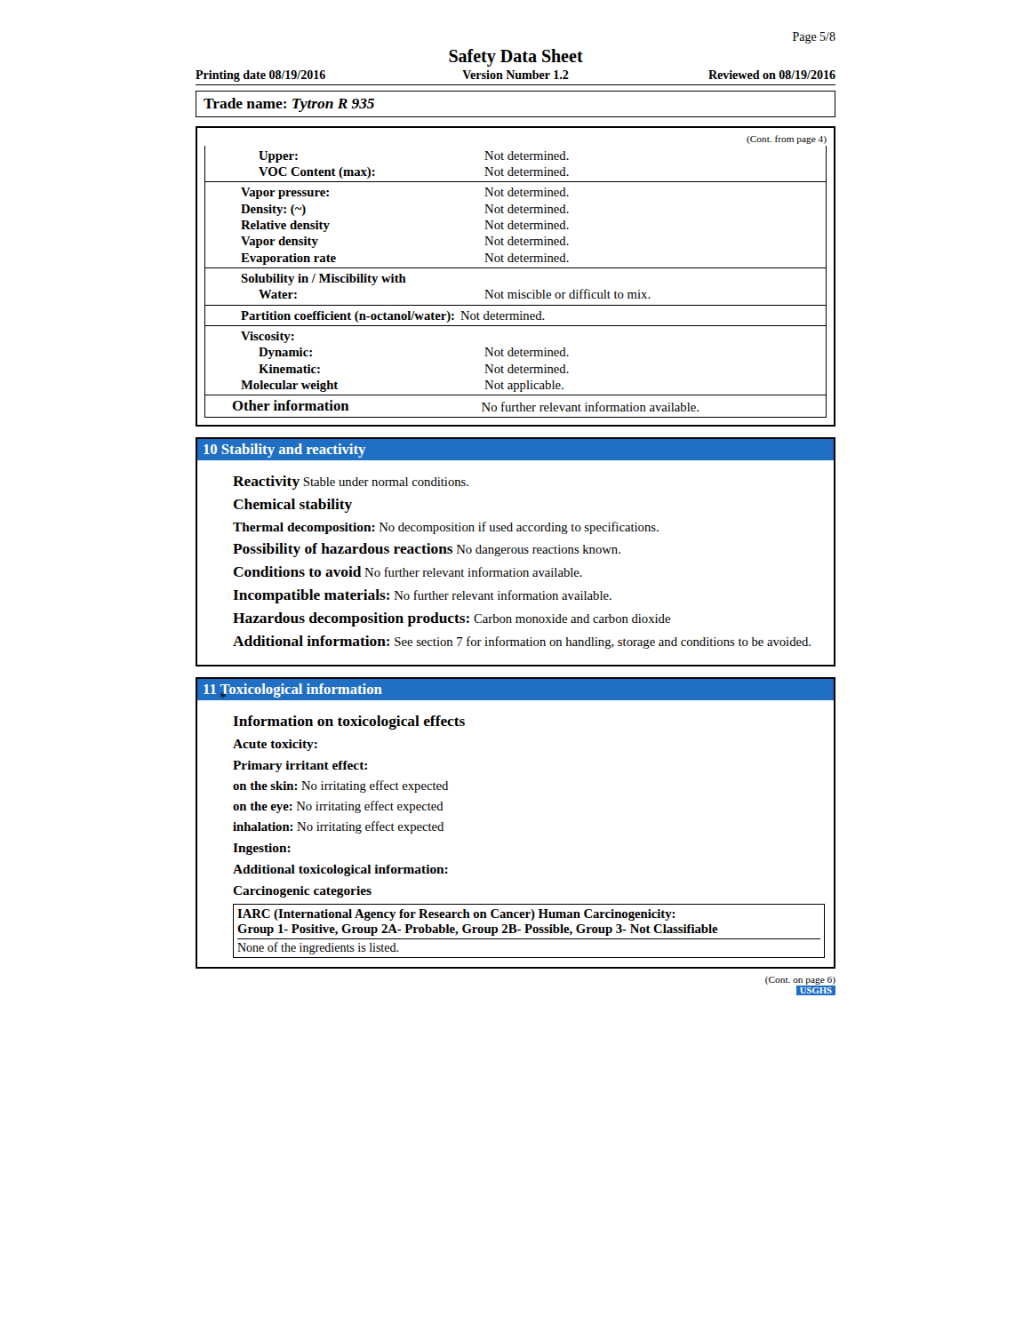Page 5/8
Safety Data Sheet
Printing date 08/19/2016
Version Number 1.2
Reviewed on 08/19/2016
Trade name: Tytron R 935
(Cont. from page 4)
Upper:
Not determined.
VOC Content (max):
Not determined.
Vapor pressure:
Not determined.
Density: (~)
Not determined.
Relative density
Not determined.
Vapor density
Not determined.
Evaporation rate
Not determined.
Solubility in / Miscibility with
Water:
Not miscible or difficult to mix.
Partition coefficient (n-octanol/water):
Not determined.
Viscosity:
Dynamic:
Not determined.
Kinematic:
Not determined.
Molecular weight
Not applicable.
Other information
No further relevant information available.
10 Stability and reactivity
Reactivity Stable under normal conditions.
Chemical stability
Thermal decomposition: No decomposition if used according to specifications.
Possibility of hazardous reactions No dangerous reactions known.
Conditions to avoid No further relevant information available.
Incompatible materials: No further relevant information available.
Hazardous decomposition products: Carbon monoxide and carbon dioxide
Additional information: See section 7 for information on handling, storage and conditions to be avoided.
*
11 Toxicological information
Information on toxicological effects
Acute toxicity:
Primary irritant effect:
on the skin: No irritating effect expected
on the eye: No irritating effect expected
inhalation: No irritating effect expected
Ingestion:
Additional toxicological information:
Carcinogenic categories
IARC (International Agency for Research on Cancer) Human Carcinogenicity:
Group 1- Positive, Group 2A- Probable, Group 2B- Possible, Group 3- Not Classifiable
None of the ingredients is listed.
(Cont. on page 6)
USGHS